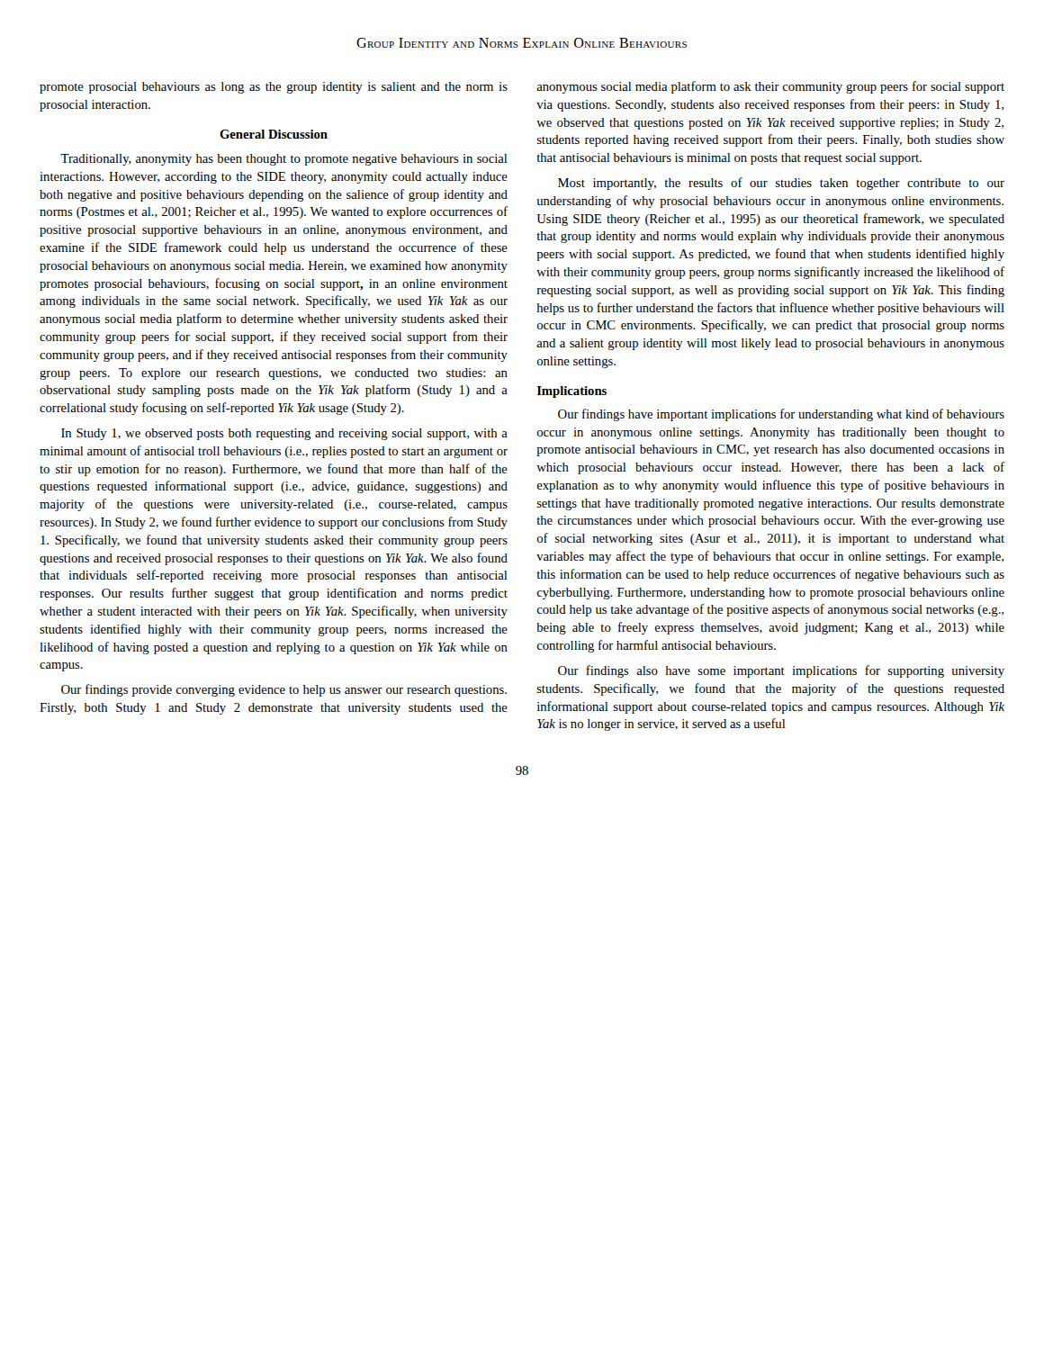Group Identity and Norms Explain Online Behaviours
promote prosocial behaviours as long as the group identity is salient and the norm is prosocial interaction.
General Discussion
Traditionally, anonymity has been thought to promote negative behaviours in social interactions. However, according to the SIDE theory, anonymity could actually induce both negative and positive behaviours depending on the salience of group identity and norms (Postmes et al., 2001; Reicher et al., 1995). We wanted to explore occurrences of positive prosocial supportive behaviours in an online, anonymous environment, and examine if the SIDE framework could help us understand the occurrence of these prosocial behaviours on anonymous social media. Herein, we examined how anonymity promotes prosocial behaviours, focusing on social support, in an online environment among individuals in the same social network. Specifically, we used Yik Yak as our anonymous social media platform to determine whether university students asked their community group peers for social support, if they received social support from their community group peers, and if they received antisocial responses from their community group peers. To explore our research questions, we conducted two studies: an observational study sampling posts made on the Yik Yak platform (Study 1) and a correlational study focusing on self-reported Yik Yak usage (Study 2).
In Study 1, we observed posts both requesting and receiving social support, with a minimal amount of antisocial troll behaviours (i.e., replies posted to start an argument or to stir up emotion for no reason). Furthermore, we found that more than half of the questions requested informational support (i.e., advice, guidance, suggestions) and majority of the questions were university-related (i.e., course-related, campus resources). In Study 2, we found further evidence to support our conclusions from Study 1. Specifically, we found that university students asked their community group peers questions and received prosocial responses to their questions on Yik Yak. We also found that individuals self-reported receiving more prosocial responses than antisocial responses. Our results further suggest that group identification and norms predict whether a student interacted with their peers on Yik Yak. Specifically, when university students identified highly with their community group peers, norms increased the likelihood of having posted a question and replying to a question on Yik Yak while on campus.
Our findings provide converging evidence to help us answer our research questions. Firstly, both Study 1 and Study 2 demonstrate that university students used the anonymous social media platform to ask their community group peers for social support via questions. Secondly, students also received responses from their peers: in Study 1, we observed that questions posted on Yik Yak received supportive replies; in Study 2, students reported having received support from their peers. Finally, both studies show that antisocial behaviours is minimal on posts that request social support.
Most importantly, the results of our studies taken together contribute to our understanding of why prosocial behaviours occur in anonymous online environments. Using SIDE theory (Reicher et al., 1995) as our theoretical framework, we speculated that group identity and norms would explain why individuals provide their anonymous peers with social support. As predicted, we found that when students identified highly with their community group peers, group norms significantly increased the likelihood of requesting social support, as well as providing social support on Yik Yak. This finding helps us to further understand the factors that influence whether positive behaviours will occur in CMC environments. Specifically, we can predict that prosocial group norms and a salient group identity will most likely lead to prosocial behaviours in anonymous online settings.
Implications
Our findings have important implications for understanding what kind of behaviours occur in anonymous online settings. Anonymity has traditionally been thought to promote antisocial behaviours in CMC, yet research has also documented occasions in which prosocial behaviours occur instead. However, there has been a lack of explanation as to why anonymity would influence this type of positive behaviours in settings that have traditionally promoted negative interactions. Our results demonstrate the circumstances under which prosocial behaviours occur. With the ever-growing use of social networking sites (Asur et al., 2011), it is important to understand what variables may affect the type of behaviours that occur in online settings. For example, this information can be used to help reduce occurrences of negative behaviours such as cyberbullying. Furthermore, understanding how to promote prosocial behaviours online could help us take advantage of the positive aspects of anonymous social networks (e.g., being able to freely express themselves, avoid judgment; Kang et al., 2013) while controlling for harmful antisocial behaviours.
Our findings also have some important implications for supporting university students. Specifically, we found that the majority of the questions requested informational support about course-related topics and campus resources. Although Yik Yak is no longer in service, it served as a useful
98